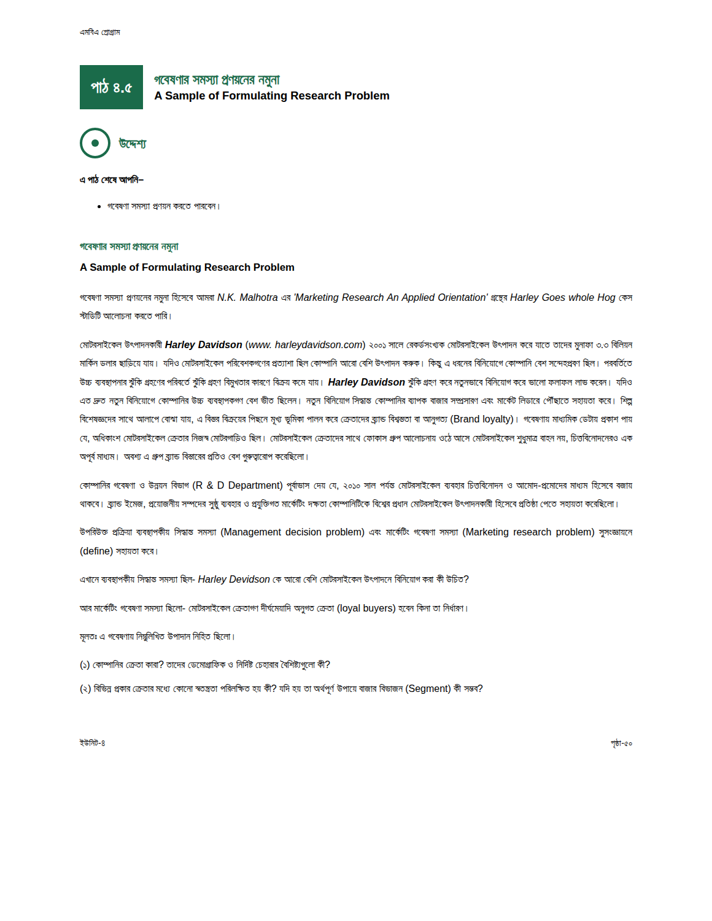এমবিএ প্রোগ্রাম
পাঠ ৪.৫
গবেষণার সমস্যা প্রণয়নের নমুনা A Sample of Formulating Research Problem
উদ্দেশ্য
এ পাঠ শেষে আপনি–
গবেষণা সমস্যা প্রণয়ন করতে পারবেন।
গবেষণার সমস্যা প্রণয়নের নমুনা
A Sample of Formulating Research Problem
গবেষণা সমস্যা প্রণয়নের নমুনা হিসেবে আমরা N.K. Malhotra এর 'Marketing Research An Applied Orientation' গ্রন্থের Harley Goes whole Hog কেস স্টাডিটি আলোচনা করতে পারি।
মোটরসাইকেল উৎপাদনকারী Harley Davidson (www. harleydavidson.com) ২০০১ সালে রেকর্ডসংখ্যক মোটরসাইকেল উৎপাদন করে যাতে তাদের মুনাফা ৩.৩ বিলিয়ন মার্কিন ডলার ছাড়িয়ে যায়। যদিও মোটরসাইকেল পরিবেশকগণের প্রত্যাশা ছিল কোম্পানি আরো বেশি উৎপাদন করুক। কিন্তু এ ধরনের বিনিয়োগে কোম্পানি বেশ সন্দেহপ্রবণ ছিল। পরবর্তিতে উচ্চ ব্যবস্থাপনার ঝুঁকি গ্রহণের পরিবর্তে ঝুঁকি গ্রহণ বিমুখতার কারণে বিক্রয় কমে যায়। Harley Davidson ঝুঁকি গ্রহণ করে নতুনভাবে বিনিয়োগ করে ভালো ফলাফল লাভ করেন। যদিও এত দ্রুত নতুন বিনিয়োগে কোম্পানির উচ্চ ব্যবস্থাপকগণ বেশ ভীত ছিলেন। নতুন বিনিয়োগ সিদ্ধান্ত কোম্পানির ব্যাপক বাজার সম্প্রসারণ এবং মার্কেট লিডারে পৌঁছাতে সহায়তা করে। শিল্প বিশেষজ্ঞদের সাথে আলাপে বোঝা যায়, এ বিস্তর বিক্রয়ের পিছনে মূখ্য ভূমিকা পালন করে ক্রেতাদের ব্র্যান্ড বিশ্বস্ততা বা আনুগত্য (Brand loyalty)। গবেষণায় মাধ্যমিক ডেটায় প্রকাশ পায় যে, অধিকাংশ মোটরসাইকেল ক্রেতার নিজস্ব মোটরগাড়িও ছিল। মোটরসাইকেল ক্রেতাদের সাথে ফোকাস গ্রুপ আলোচনায় ওঠে আসে মোটরসাইকেল শুধুমাত্র বাহন নয়, চিত্তবিনোদনেরও এক অপূর্ব মাধ্যম। অবশ্য এ গ্রুপ ব্র্যান্ড বিস্তারের প্রতিও বেশ গুরুত্বারোপ করেছিলো।
কোম্পানির গবেষণা ও উন্নয়ন বিভাগ (R & D Department) পূর্বাভাস দেয় যে, ২০১০ সাল পর্যন্ত মোটরসাইকেল ব্যবহার চিত্তবিনোদন ও আমোদ-প্রমোদের মাধ্যম হিসেবে বজায় থাকবে। ব্র্যান্ড ইমেজ, প্রয়োজনীয় সম্পদের সুষ্ঠু ব্যবহার ও প্রযুক্তিগত মার্কেটিং দক্ষতা কোম্পানিটিকে বিশ্বের প্রধান মোটরসাইকেল উৎপাদনকারী হিসেবে প্রতিষ্ঠা পেতে সহায়তা করেছিলো।
উপরিউক্ত প্রক্রিয়া ব্যবস্থাপকীয় সিদ্ধান্ত সমস্যা (Management decision problem) এবং মার্কেটিং গবেষণা সমস্যা (Marketing research problem) সুসংজ্ঞায়নে (define) সহায়তা করে।
এখানে ব্যবস্থাপকীয় সিদ্ধান্ত সমস্যা ছিল- Harley Devidson কে আরো বেশি মোটরসাইকেল উৎপাদনে বিনিয়োগ করা কী উচিত?
আর মার্কেটিং গবেষণা সমস্যা ছিলো- মোটরসাইকেল ক্রেতাগণ দীর্ঘমেয়াদি অনুগত ক্রেতা (loyal buyers) হবেন কিনা তা নির্ধারণ।
মূলতঃ এ গবেষণায় নিম্নুলিখিত উপাদান নিহিত ছিলো।
(১) কোম্পানির ক্রেতা কারা? তাদের ডেমোগ্রাফিক ও নির্দিষ্ট চেহারার বৈশিষ্ট্যগুলো কী?
(২) বিভিন্ন প্রকার ক্রেতার মধ্যে কোনো স্বতন্ত্রতা পরিলক্ষিত হয় কী? যদি হয় তা অর্থপূর্ণ উপায়ে বাজার বিভাজন (Segment) কী সম্ভব?
ইউনিট-৪ পৃষ্ঠা-৫০